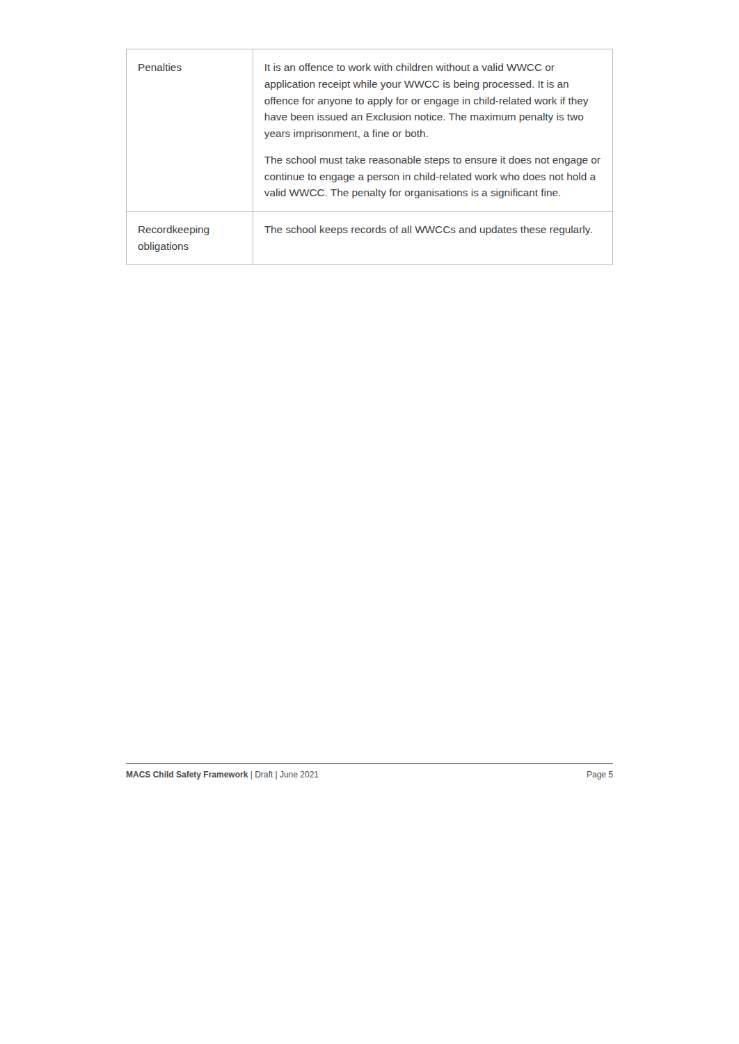| Penalties | It is an offence to work with children without a valid WWCC or application receipt while your WWCC is being processed. It is an offence for anyone to apply for or engage in child-related work if they have been issued an Exclusion notice. The maximum penalty is two years imprisonment, a fine or both. The school must take reasonable steps to ensure it does not engage or continue to engage a person in child-related work who does not hold a valid WWCC. The penalty for organisations is a significant fine. |
| Recordkeeping obligations | The school keeps records of all WWCCs and updates these regularly. |
MACS Child Safety Framework | Draft | June 2021
Page 5